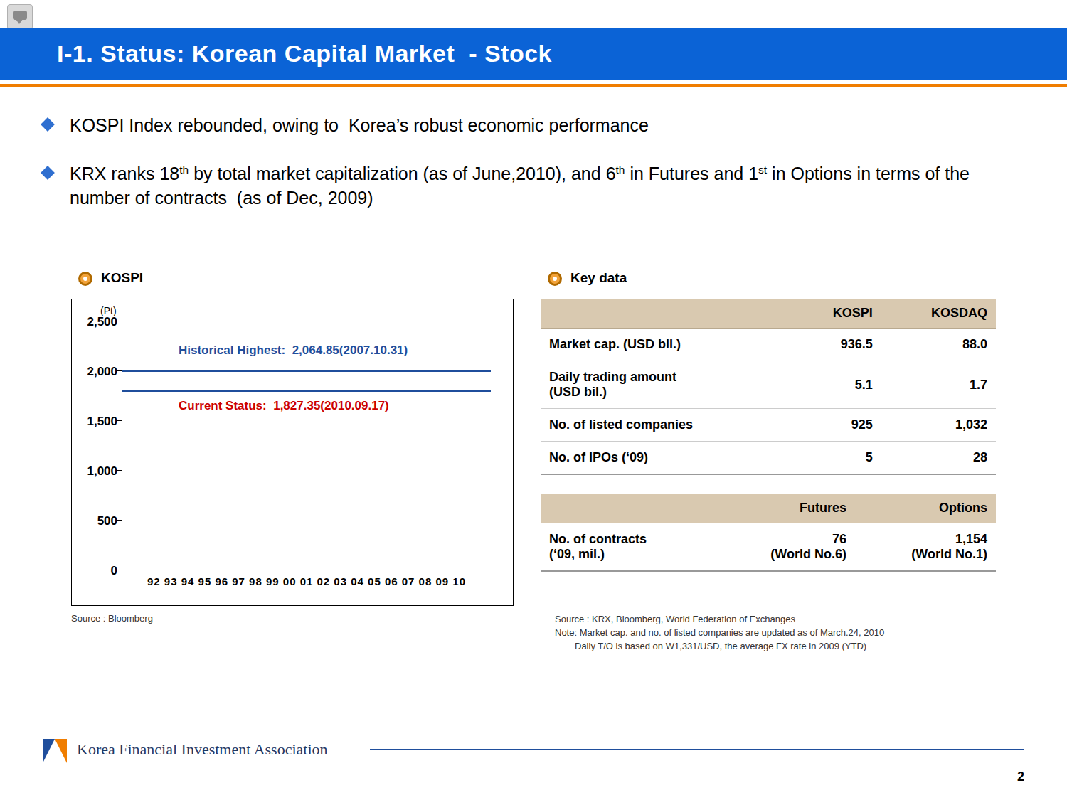I-1. Status: Korean Capital Market - Stock
KOSPI Index rebounded, owing to Korea’s robust economic performance
KRX ranks 18th by total market capitalization (as of June,2010), and 6th in Futures and 1st in Options in terms of the number of contracts (as of Dec, 2009)
KOSPI
Key data
(Pt)
2,500
2,000
1,500
1,000
500
0
Historical Highest: 2,064.85(2007.10.31)
Current Status: 1,827.35(2010.09.17)
92 93 94 95 96 97 98 99 00 01 02 03 04 05 06 07 08 09 10
Source : Bloomberg
| | KOSPI | KOSDAQ |
| --- | --- | --- |
| Market cap. (USD bil.) | 936.5 | 88.0 |
| Daily trading amount (USD bil.) | 5.1 | 1.7 |
| No. of listed companies | 925 | 1,032 |
| No. of IPOs (‘09) | 5 | 28 |
| | Futures | Options |
| --- | --- | --- |
| No. of contracts (‘09, mil.) | 76 (World No.6) | 1,154 (World No.1) |
Source : KRX, Bloomberg, World Federation of Exchanges
Note: Market cap. and no. of listed companies are updated as of March.24, 2010
Daily T/O is based on W1,331/USD, the average FX rate in 2009 (YTD)
Korea Financial Investment Association
2